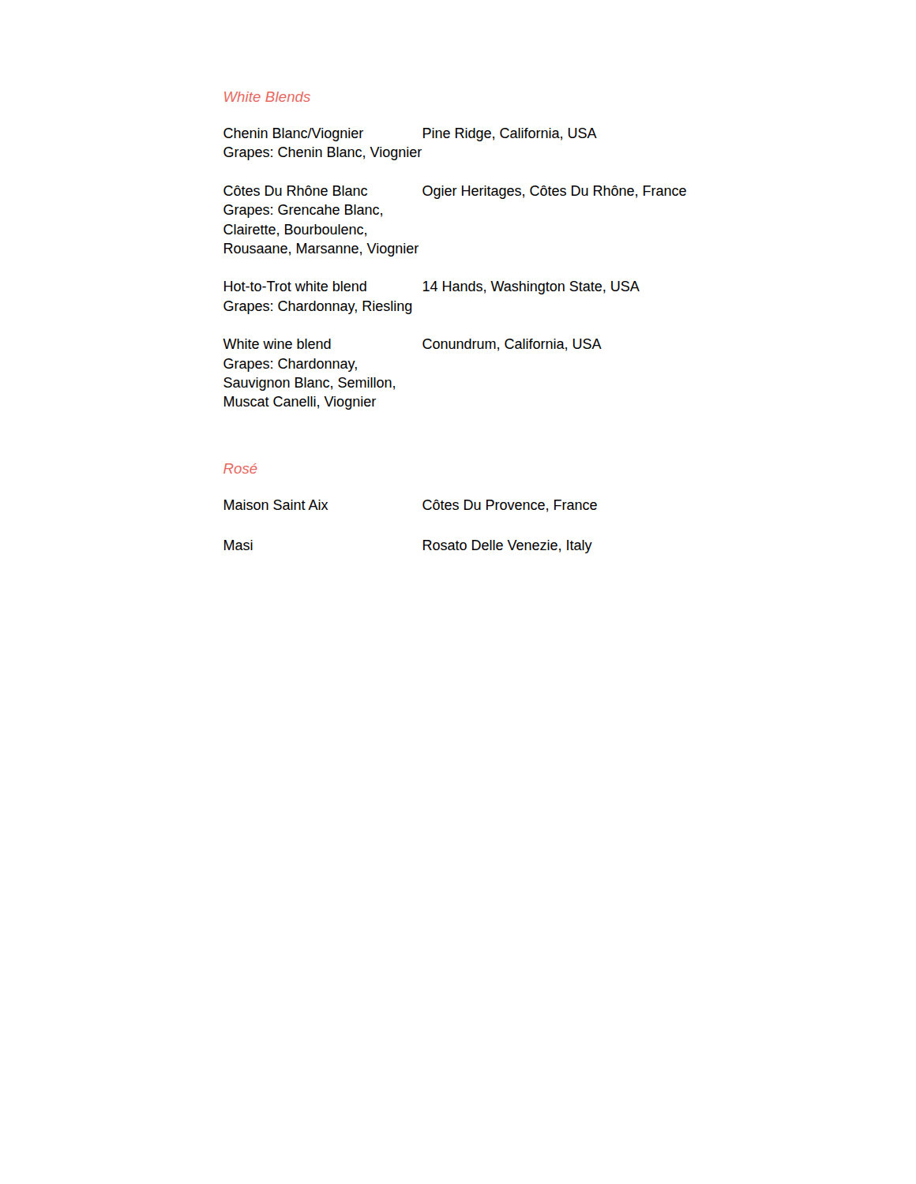White Blends
| Chenin Blanc/Viognier Grapes: Chenin Blanc, Viognier | Pine Ridge, California, USA |
| Côtes Du Rhône Blanc Grapes: Grencahe Blanc, Clairette, Bourboulenc, Rousaane, Marsanne, Viognier | Ogier Heritages, Côtes Du Rhône, France |
| Hot-to-Trot white blend Grapes: Chardonnay, Riesling | 14 Hands, Washington State, USA |
| White wine blend Grapes: Chardonnay, Sauvignon Blanc, Semillon, Muscat Canelli, Viognier | Conundrum, California, USA |
Rosé
| Maison Saint Aix | Côtes Du Provence, France |
| Masi | Rosato Delle Venezie, Italy |